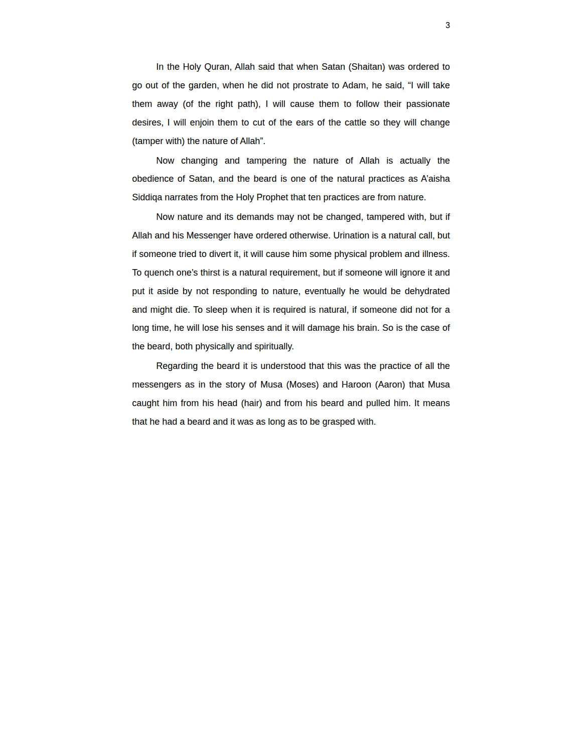3
In the Holy Quran, Allah said that when Satan (Shaitan) was ordered to go out of the garden, when he did not prostrate to Adam, he said, “I will take them away (of the right path), I will cause them to follow their passionate desires, I will enjoin them to cut of the ears of the cattle so they will change (tamper with) the nature of Allah”.
Now changing and tampering the nature of Allah is actually the obedience of Satan, and the beard is one of the natural practices as A’aisha Siddiqa narrates from the Holy Prophet that ten practices are from nature.
Now nature and its demands may not be changed, tampered with, but if Allah and his Messenger have ordered otherwise. Urination is a natural call, but if someone tried to divert it, it will cause him some physical problem and illness. To quench one’s thirst is a natural requirement, but if someone will ignore it and put it aside by not responding to nature, eventually he would be dehydrated and might die. To sleep when it is required is natural, if someone did not for a long time, he will lose his senses and it will damage his brain. So is the case of the beard, both physically and spiritually.
Regarding the beard it is understood that this was the practice of all the messengers as in the story of Musa (Moses) and Haroon (Aaron) that Musa caught him from his head (hair) and from his beard and pulled him. It means that he had a beard and it was as long as to be grasped with.